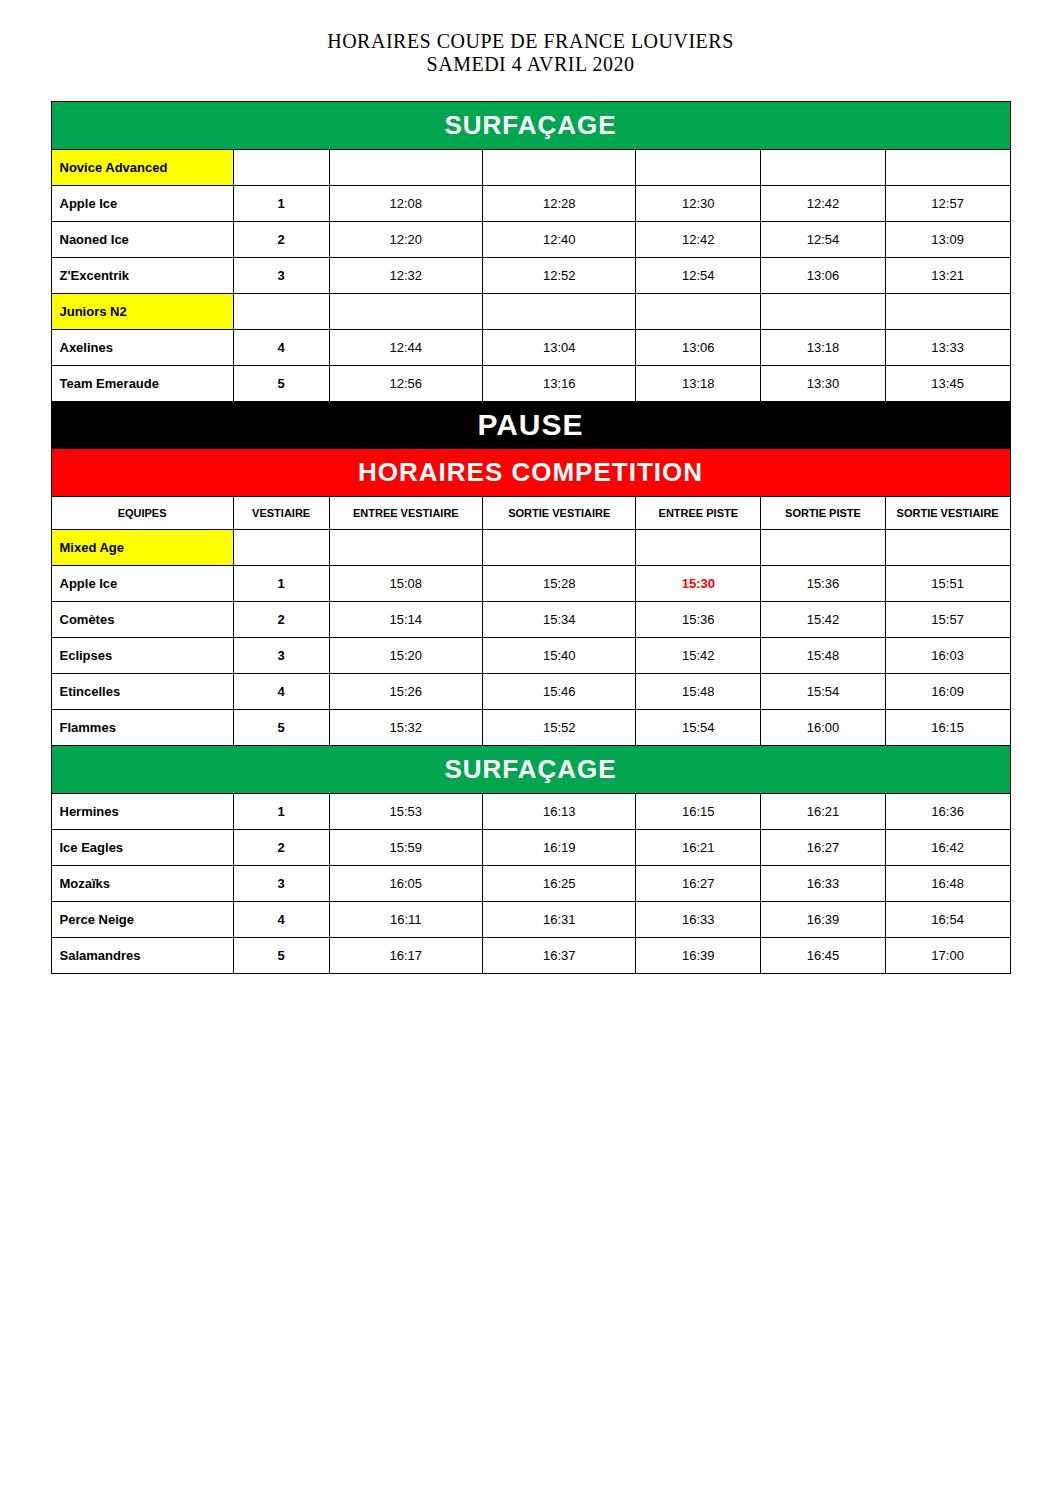HORAIRES COUPE DE FRANCE LOUVIERS
SAMEDI 4 AVRIL 2020
| SURFAÇAGE |
| Novice Advanced | | | | | | |
| Apple Ice | 1 | 12:08 | 12:28 | 12:30 | 12:42 | 12:57 |
| Naoned Ice | 2 | 12:20 | 12:40 | 12:42 | 12:54 | 13:09 |
| Z'Excentrik | 3 | 12:32 | 12:52 | 12:54 | 13:06 | 13:21 |
| Juniors N2 | | | | | | |
| Axelines | 4 | 12:44 | 13:04 | 13:06 | 13:18 | 13:33 |
| Team Emeraude | 5 | 12:56 | 13:16 | 13:18 | 13:30 | 13:45 |
| PAUSE |
| HORAIRES COMPETITION |
| EQUIPES | VESTIAIRE | ENTREE VESTIAIRE | SORTIE VESTIAIRE | ENTREE PISTE | SORTIE PISTE | SORTIE VESTIAIRE |
| Mixed Age | | | | | | |
| Apple Ice | 1 | 15:08 | 15:28 | 15:30 | 15:36 | 15:51 |
| Comètes | 2 | 15:14 | 15:34 | 15:36 | 15:42 | 15:57 |
| Eclipses | 3 | 15:20 | 15:40 | 15:42 | 15:48 | 16:03 |
| Etincelles | 4 | 15:26 | 15:46 | 15:48 | 15:54 | 16:09 |
| Flammes | 5 | 15:32 | 15:52 | 15:54 | 16:00 | 16:15 |
| SURFAÇAGE |
| Hermines | 1 | 15:53 | 16:13 | 16:15 | 16:21 | 16:36 |
| Ice Eagles | 2 | 15:59 | 16:19 | 16:21 | 16:27 | 16:42 |
| Mozaïks | 3 | 16:05 | 16:25 | 16:27 | 16:33 | 16:48 |
| Perce Neige | 4 | 16:11 | 16:31 | 16:33 | 16:39 | 16:54 |
| Salamandres | 5 | 16:17 | 16:37 | 16:39 | 16:45 | 17:00 |